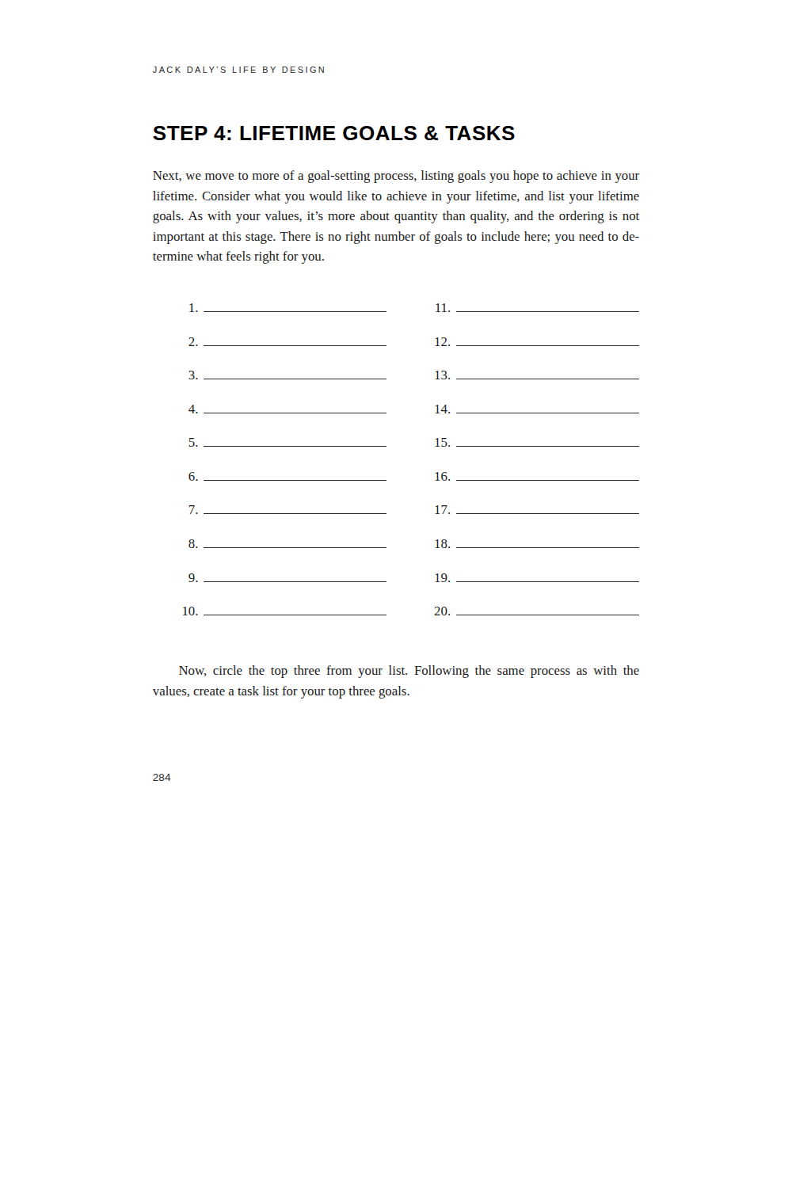Jack Daly’s Life by Design
Step 4: Lifetime Goals & Tasks
Next, we move to more of a goal-setting process, listing goals you hope to achieve in your lifetime. Consider what you would like to achieve in your lifetime, and list your lifetime goals. As with your values, it’s more about quantity than quality, and the ordering is not important at this stage. There is no right number of goals to include here; you need to determine what feels right for you.
1.
11.
2.
12.
3.
13.
4.
14.
5.
15.
6.
16.
7.
17.
8.
18.
9.
19.
10.
20.
Now, circle the top three from your list. Following the same process as with the values, create a task list for your top three goals.
284